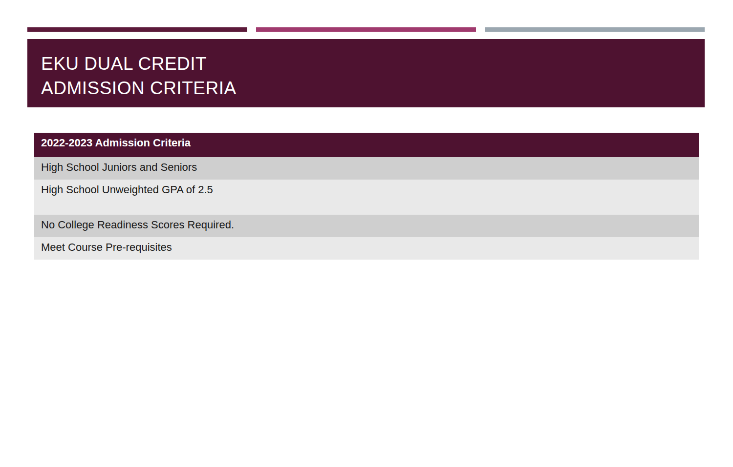EKU DUAL CREDIT
ADMISSION CRITERIA
| 2022-2023 Admission Criteria | |
| --- | --- |
| High School Juniors and Seniors | |
| High School Unweighted GPA of 2.5 | |
| No College Readiness Scores Required. | |
| Meet Course Pre-requisites | |